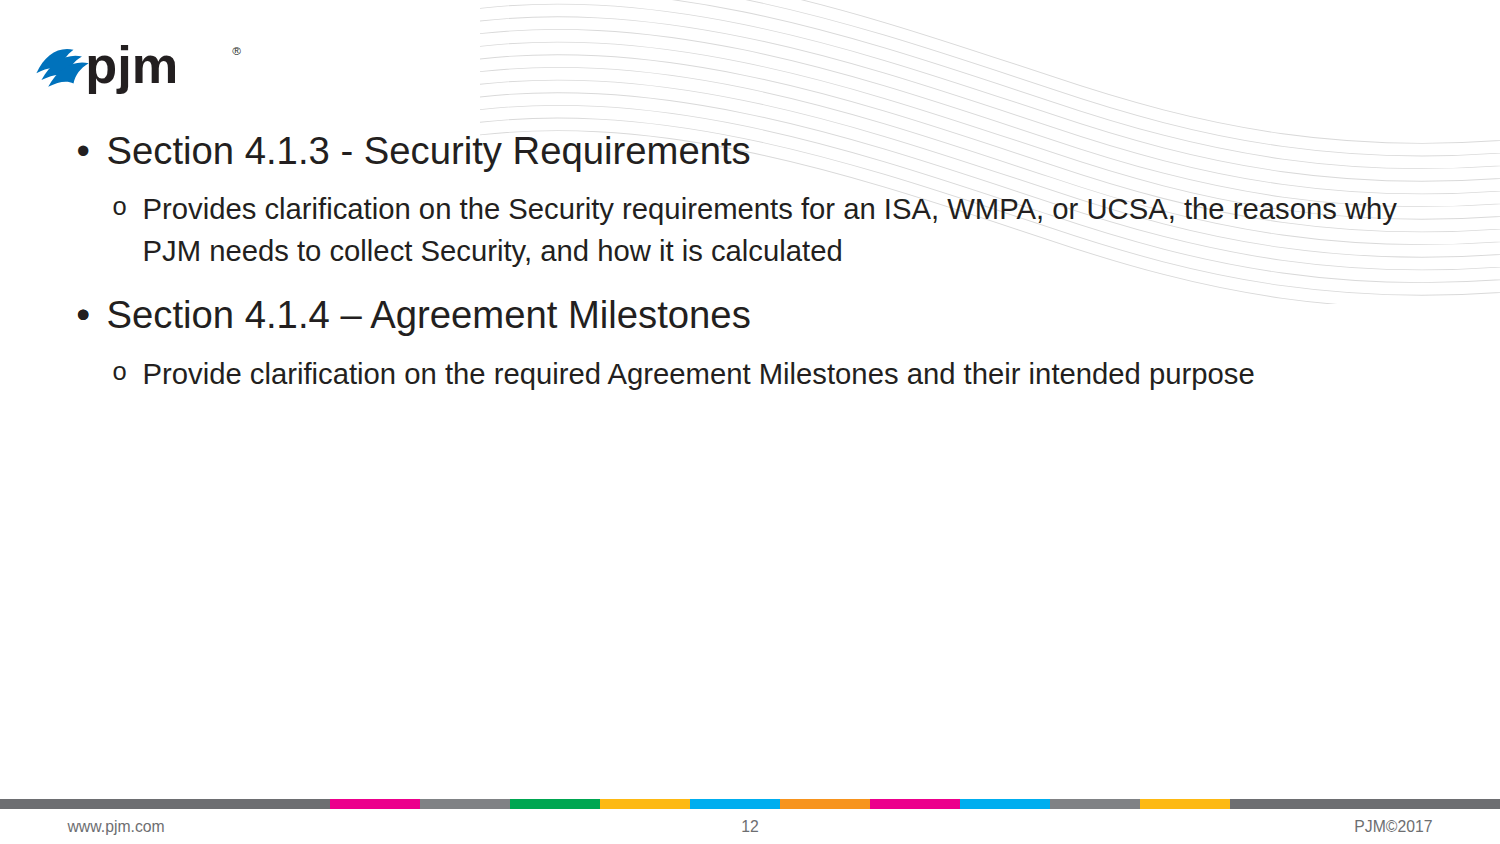pjm ®
Section 4.1.3 - Security Requirements
Provides clarification on the Security requirements for an ISA, WMPA, or UCSA, the reasons why PJM needs to collect Security, and how it is calculated
Section 4.1.4 – Agreement Milestones
Provide clarification on the required Agreement Milestones and their intended purpose
www.pjm.com
12
PJM©2017